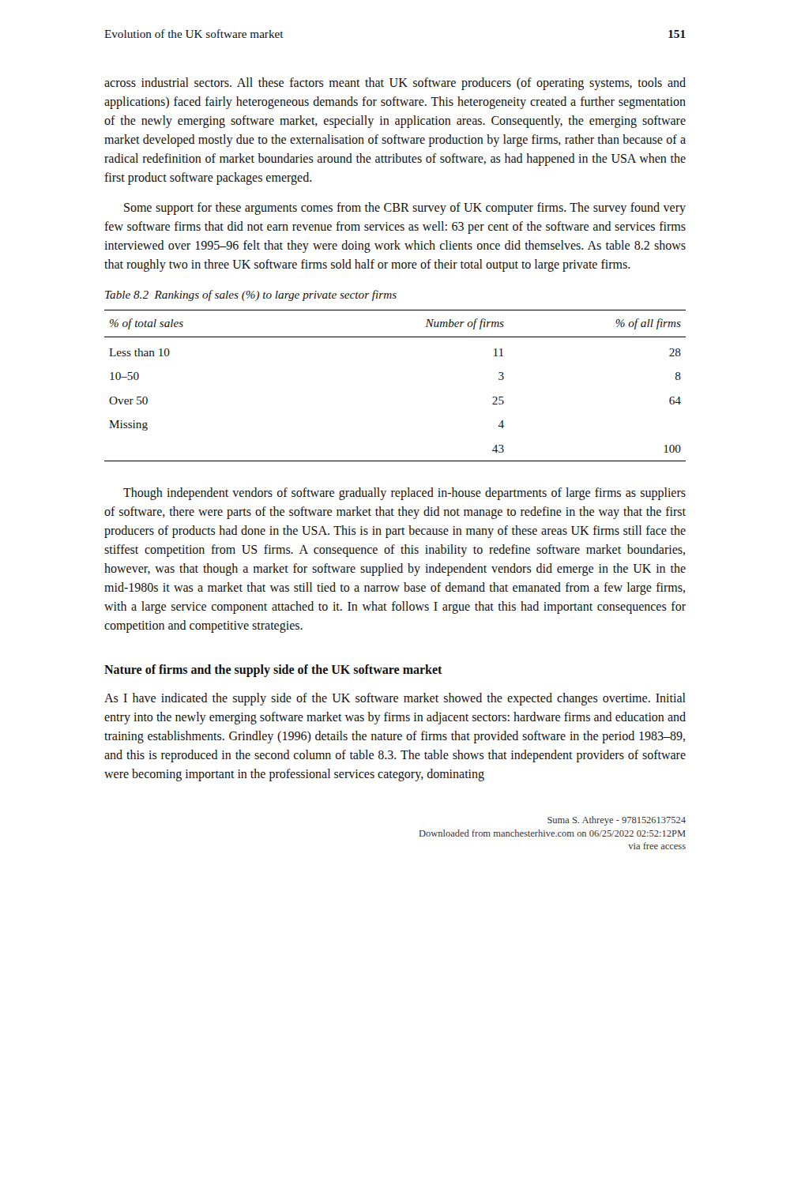Evolution of the UK software market 151
across industrial sectors. All these factors meant that UK software producers (of operating systems, tools and applications) faced fairly heterogeneous demands for software. This heterogeneity created a further segmentation of the newly emerging software market, especially in application areas. Consequently, the emerging software market developed mostly due to the externalisation of software production by large firms, rather than because of a radical redefinition of market boundaries around the attributes of software, as had happened in the USA when the first product software packages emerged.
Some support for these arguments comes from the CBR survey of UK computer firms. The survey found very few software firms that did not earn revenue from services as well: 63 per cent of the software and services firms interviewed over 1995–96 felt that they were doing work which clients once did themselves. As table 8.2 shows that roughly two in three UK software firms sold half or more of their total output to large private firms.
Table 8.2 Rankings of sales (%) to large private sector firms
| % of total sales | Number of firms | % of all firms |
| --- | --- | --- |
| Less than 10 | 11 | 28 |
| 10–50 | 3 | 8 |
| Over 50 | 25 | 64 |
| Missing | 4 | |
| | 43 | 100 |
Though independent vendors of software gradually replaced in-house departments of large firms as suppliers of software, there were parts of the software market that they did not manage to redefine in the way that the first producers of products had done in the USA. This is in part because in many of these areas UK firms still face the stiffest competition from US firms. A consequence of this inability to redefine software market boundaries, however, was that though a market for software supplied by independent vendors did emerge in the UK in the mid-1980s it was a market that was still tied to a narrow base of demand that emanated from a few large firms, with a large service component attached to it. In what follows I argue that this had important consequences for competition and competitive strategies.
Nature of firms and the supply side of the UK software market
As I have indicated the supply side of the UK software market showed the expected changes overtime. Initial entry into the newly emerging software market was by firms in adjacent sectors: hardware firms and education and training establishments. Grindley (1996) details the nature of firms that provided software in the period 1983–89, and this is reproduced in the second column of table 8.3. The table shows that independent providers of software were becoming important in the professional services category, dominating
Suma S. Athreye - 9781526137524
Downloaded from manchesterhive.com on 06/25/2022 02:52:12PM
via free access